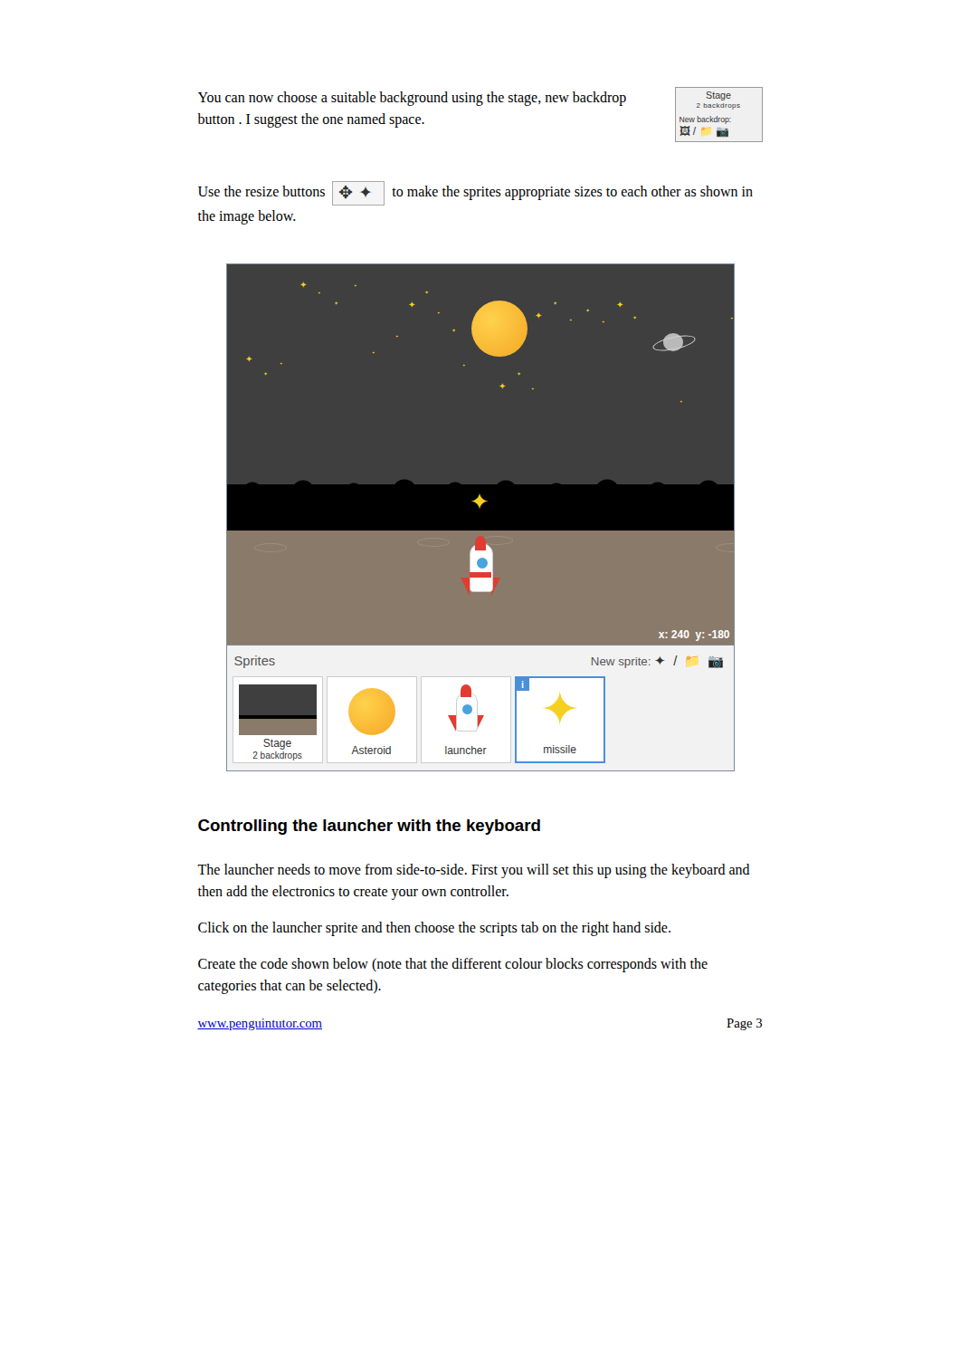Stage
2 backdrops
New backdrop:
🖼 / 📁 📷
You can now choose a suitable background using the stage, new backdrop button . I suggest the one named space.
Use the resize buttons ✥✦ to make the sprites appropriate sizes to each other as shown in the image below.
✦
✦
✦
✦
✦
✦
✦
✦
✦
✦
✦
✦
✦
✦
✦
✦
✦
✦
✦
✦
✦
✦
✦
✦
✦
✦
✦
✦
✦
✦
✦
✦
x: 240 y: -180
Sprites New sprite: ✦ / 📁 📷
Stage2 backdrops
Asteroid
launcher
i
✦
missile
Controlling the launcher with the keyboard
The launcher needs to move from side-to-side. First you will set this up using the keyboard and then add the electronics to create your own controller.
Click on the launcher sprite and then choose the scripts tab on the right hand side.
Create the code shown below (note that the different colour blocks corresponds with the categories that can be selected).
www.penguintutor.com Page 3